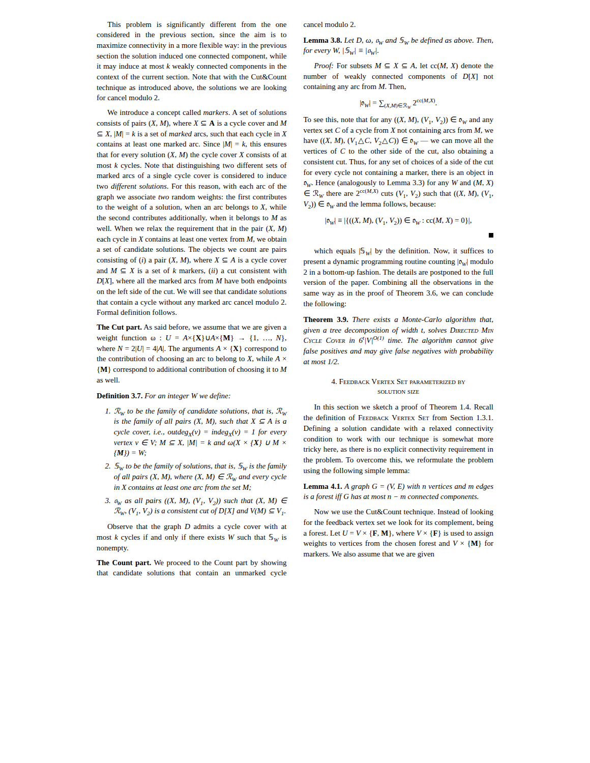This problem is significantly different from the one considered in the previous section, since the aim is to maximize connectivity in a more flexible way: in the previous section the solution induced one connected component, while it may induce at most k weakly connected components in the context of the current section. Note that with the Cut&Count technique as introduced above, the solutions we are looking for cancel modulo 2.
We introduce a concept called markers. A set of solutions consists of pairs (X, M), where X ⊆ A is a cycle cover and M ⊆ X, |M| = k is a set of marked arcs, such that each cycle in X contains at least one marked arc. Since |M| = k, this ensures that for every solution (X, M) the cycle cover X consists of at most k cycles. Note that distinguishing two different sets of marked arcs of a single cycle cover is considered to induce two different solutions. For this reason, with each arc of the graph we associate two random weights: the first contributes to the weight of a solution, when an arc belongs to X, while the second contributes additionally, when it belongs to M as well. When we relax the requirement that in the pair (X, M) each cycle in X contains at least one vertex from M, we obtain a set of candidate solutions. The objects we count are pairs consisting of (i) a pair (X, M), where X ⊆ A is a cycle cover and M ⊆ X is a set of k markers, (ii) a cut consistent with D[X], where all the marked arcs from M have both endpoints on the left side of the cut. We will see that candidate solutions that contain a cycle without any marked arc cancel modulo 2. Formal definition follows.
The Cut part. As said before, we assume that we are given a weight function ω : U = A×{X}∪A×{M} → {1, …, N}, where N = 2|U| = 4|A|. The arguments A × {X} correspond to the contribution of choosing an arc to belong to X, while A × {M} correspond to additional contribution of choosing it to M as well.
Definition 3.7. For an integer W we define:
ℛW to be the family of candidate solutions, that is, ℛW is the family of all pairs (X, M), such that X ⊆ A is a cycle cover, i.e., outdegX(v) = indegX(v) = 1 for every vertex v ∈ V; M ⊆ X, |M| = k and ω(X × {X} ∪ M × {M}) = W;
𝕊W to be the family of solutions, that is, 𝕊W is the family of all pairs (X, M), where (X, M) ∈ ℛW and every cycle in X contains at least one arc from the set M;
𝔬W as all pairs ((X, M), (V1, V2)) such that (X, M) ∈ ℛW, (V1, V2) is a consistent cut of D[X] and V(M) ⊆ V1.
Observe that the graph D admits a cycle cover with at most k cycles if and only if there exists W such that 𝕊W is nonempty.
The Count part. We proceed to the Count part by showing that candidate solutions that contain an unmarked cycle cancel modulo 2.
Lemma 3.8. Let D, ω, 𝔬W and 𝕊W be defined as above. Then, for every W, |𝕊W| ≡ |𝔬W|.
Proof: For subsets M ⊆ X ⊆ A, let cc(M, X) denote the number of weakly connected components of D[X] not containing any arc from M. Then,
|𝔬W| = ∑(X,M)∈ℛW 2cc(M,X).
To see this, note that for any ((X, M), (V1, V2)) ∈ 𝔬W and any vertex set C of a cycle from X not containing arcs from M, we have ((X, M), (V1△C, V2△C)) ∈ 𝔬W — we can move all the vertices of C to the other side of the cut, also obtaining a consistent cut. Thus, for any set of choices of a side of the cut for every cycle not containing a marker, there is an object in 𝔬W. Hence (analogously to Lemma 3.3) for any W and (M, X) ∈ ℛW there are 2cc(M,X) cuts (V1, V2) such that ((X, M), (V1, V2)) ∈ 𝔬W and the lemma follows, because:
|𝔬W| ≡ |{((X, M), (V1, V2)) ∈ 𝔬W : cc(M, X) = 0}|,
which equals |𝕊W| by the definition. Now, it suffices to present a dynamic programming routine counting |𝔬W| modulo 2 in a bottom-up fashion. The details are postponed to the full version of the paper. Combining all the observations in the same way as in the proof of Theorem 3.6, we can conclude the following:
Theorem 3.9. There exists a Monte-Carlo algorithm that, given a tree decomposition of width t, solves Directed Min Cycle Cover in 6t|V|O(1) time. The algorithm cannot give false positives and may give false negatives with probability at most 1/2.
4. Feedback Vertex Set parameterized by
solution size
In this section we sketch a proof of Theorem 1.4. Recall the definition of Feedback Vertex Set from Section 1.3.1. Defining a solution candidate with a relaxed connectivity condition to work with our technique is somewhat more tricky here, as there is no explicit connectivity requirement in the problem. To overcome this, we reformulate the problem using the following simple lemma:
Lemma 4.1. A graph G = (V, E) with n vertices and m edges is a forest iff G has at most n − m connected components.
Now we use the Cut&Count technique. Instead of looking for the feedback vertex set we look for its complement, being a forest. Let U = V × {F, M}, where V × {F} is used to assign weights to vertices from the chosen forest and V × {M} for markers. We also assume that we are given